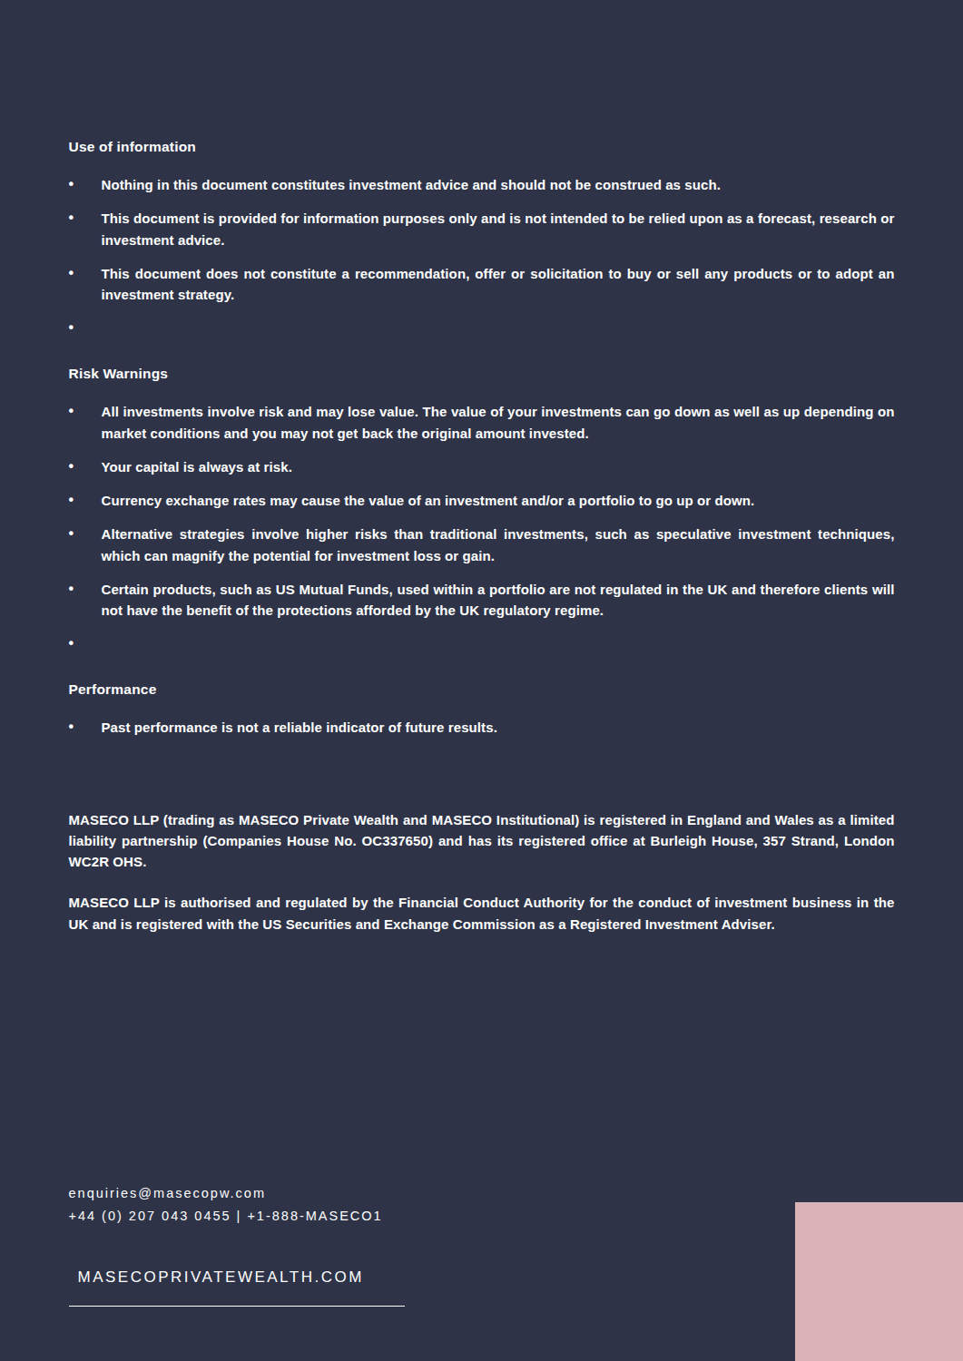Use of information
Nothing in this document constitutes investment advice and should not be construed as such.
This document is provided for information purposes only and is not intended to be relied upon as a forecast, research or investment advice.
This document does not constitute a recommendation, offer or solicitation to buy or sell any products or to adopt an investment strategy.
Risk Warnings
All investments involve risk and may lose value. The value of your investments can go down as well as up depending on market conditions and you may not get back the original amount invested.
Your capital is always at risk.
Currency exchange rates may cause the value of an investment and/or a portfolio to go up or down.
Alternative strategies involve higher risks than traditional investments, such as speculative investment techniques, which can magnify the potential for investment loss or gain.
Certain products, such as US Mutual Funds, used within a portfolio are not regulated in the UK and therefore clients will not have the benefit of the protections afforded by the UK regulatory regime.
Performance
Past performance is not a reliable indicator of future results.
MASECO LLP (trading as MASECO Private Wealth and MASECO Institutional) is registered in England and Wales as a limited liability partnership (Companies House No. OC337650) and has its registered office at Burleigh House, 357 Strand, London WC2R OHS.
MASECO LLP is authorised and regulated by the Financial Conduct Authority for the conduct of investment business in the UK and is registered with the US Securities and Exchange Commission as a Registered Investment Adviser.
enquiries@masecopw.com
+44 (0) 207 043 0455 | +1-888-MASECO1
MASECOPRIVATEWEALTH.COM